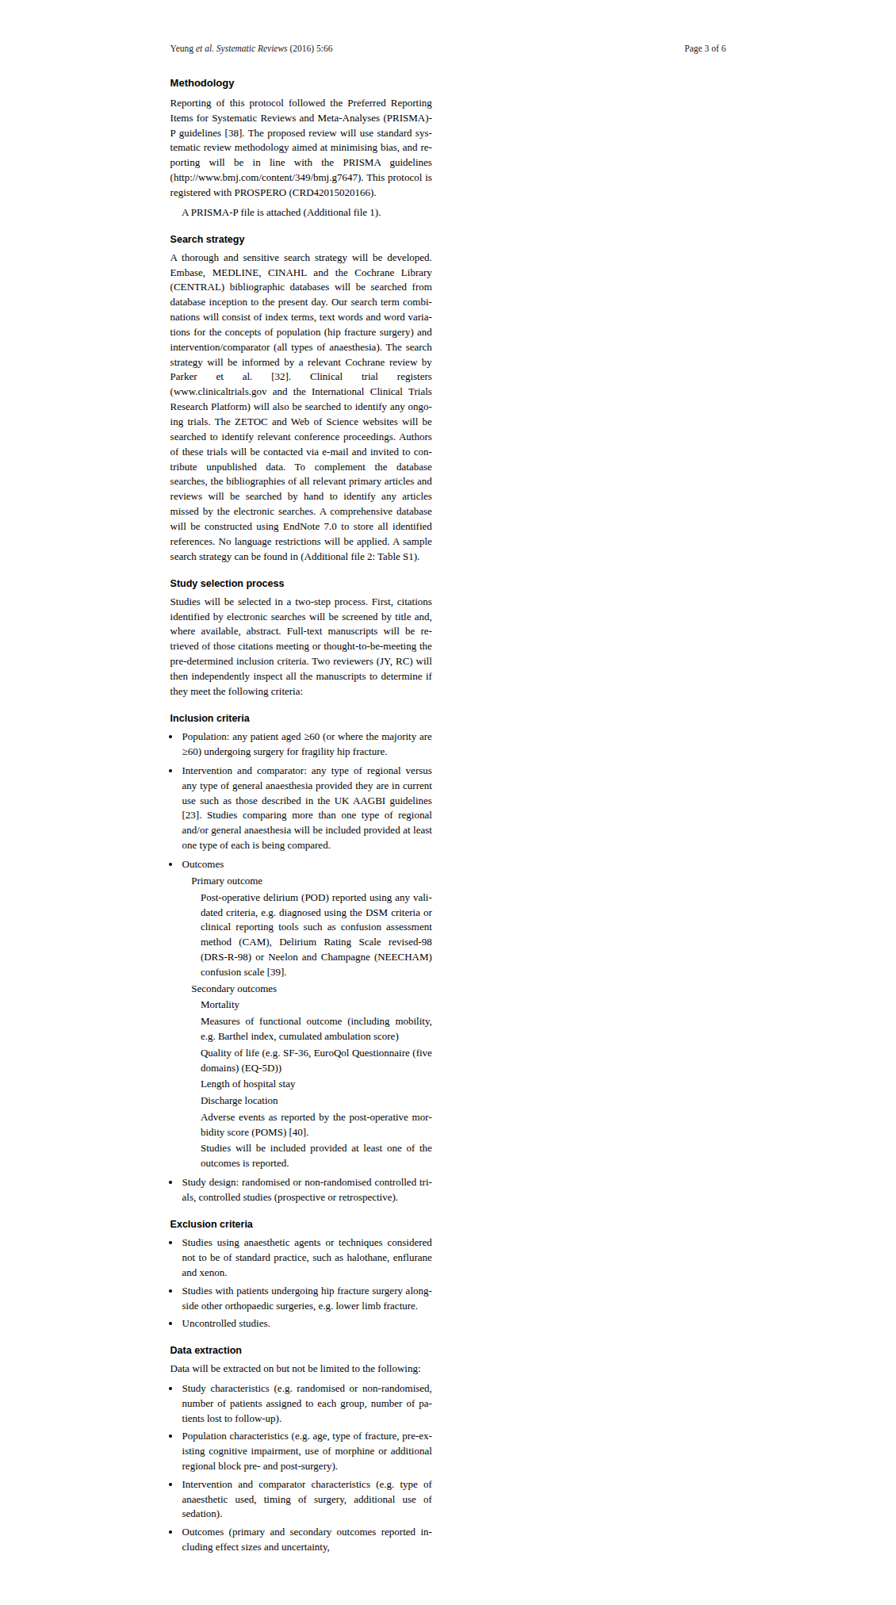Yeung et al. Systematic Reviews (2016) 5:66
Page 3 of 6
Methodology
Reporting of this protocol followed the Preferred Reporting Items for Systematic Reviews and Meta-Analyses (PRISMA)-P guidelines [38]. The proposed review will use standard systematic review methodology aimed at minimising bias, and reporting will be in line with the PRISMA guidelines (http://www.bmj.com/content/349/bmj.g7647). This protocol is registered with PROSPERO (CRD42015020166).
A PRISMA-P file is attached (Additional file 1).
Search strategy
A thorough and sensitive search strategy will be developed. Embase, MEDLINE, CINAHL and the Cochrane Library (CENTRAL) bibliographic databases will be searched from database inception to the present day. Our search term combinations will consist of index terms, text words and word variations for the concepts of population (hip fracture surgery) and intervention/comparator (all types of anaesthesia). The search strategy will be informed by a relevant Cochrane review by Parker et al. [32]. Clinical trial registers (www.clinicaltrials.gov and the International Clinical Trials Research Platform) will also be searched to identify any ongoing trials. The ZETOC and Web of Science websites will be searched to identify relevant conference proceedings. Authors of these trials will be contacted via e-mail and invited to contribute unpublished data. To complement the database searches, the bibliographies of all relevant primary articles and reviews will be searched by hand to identify any articles missed by the electronic searches. A comprehensive database will be constructed using EndNote 7.0 to store all identified references. No language restrictions will be applied. A sample search strategy can be found in (Additional file 2: Table S1).
Study selection process
Studies will be selected in a two-step process. First, citations identified by electronic searches will be screened by title and, where available, abstract. Full-text manuscripts will be retrieved of those citations meeting or thought-to-be-meeting the pre-determined inclusion criteria. Two reviewers (JY, RC) will then independently inspect all the manuscripts to determine if they meet the following criteria:
Inclusion criteria
Population: any patient aged ≥60 (or where the majority are ≥60) undergoing surgery for fragility hip fracture.
Intervention and comparator: any type of regional versus any type of general anaesthesia provided they are in current use such as those described in the UK AAGBI guidelines [23]. Studies comparing more than one type of regional and/or general anaesthesia will be included provided at least one type of each is being compared.
Outcomes
Primary outcome
Post-operative delirium (POD) reported using any validated criteria, e.g. diagnosed using the DSM criteria or clinical reporting tools such as confusion assessment method (CAM), Delirium Rating Scale revised-98 (DRS-R-98) or Neelon and Champagne (NEECHAM) confusion scale [39].
Secondary outcomes
Mortality
Measures of functional outcome (including mobility, e.g. Barthel index, cumulated ambulation score)
Quality of life (e.g. SF-36, EuroQol Questionnaire (five domains) (EQ-5D))
Length of hospital stay
Discharge location
Adverse events as reported by the post-operative morbidity score (POMS) [40].
Studies will be included provided at least one of the outcomes is reported.
Study design: randomised or non-randomised controlled trials, controlled studies (prospective or retrospective).
Exclusion criteria
Studies using anaesthetic agents or techniques considered not to be of standard practice, such as halothane, enflurane and xenon.
Studies with patients undergoing hip fracture surgery alongside other orthopaedic surgeries, e.g. lower limb fracture.
Uncontrolled studies.
Data extraction
Data will be extracted on but not be limited to the following:
Study characteristics (e.g. randomised or non-randomised, number of patients assigned to each group, number of patients lost to follow-up).
Population characteristics (e.g. age, type of fracture, pre-existing cognitive impairment, use of morphine or additional regional block pre- and post-surgery).
Intervention and comparator characteristics (e.g. type of anaesthetic used, timing of surgery, additional use of sedation).
Outcomes (primary and secondary outcomes reported including effect sizes and uncertainty,